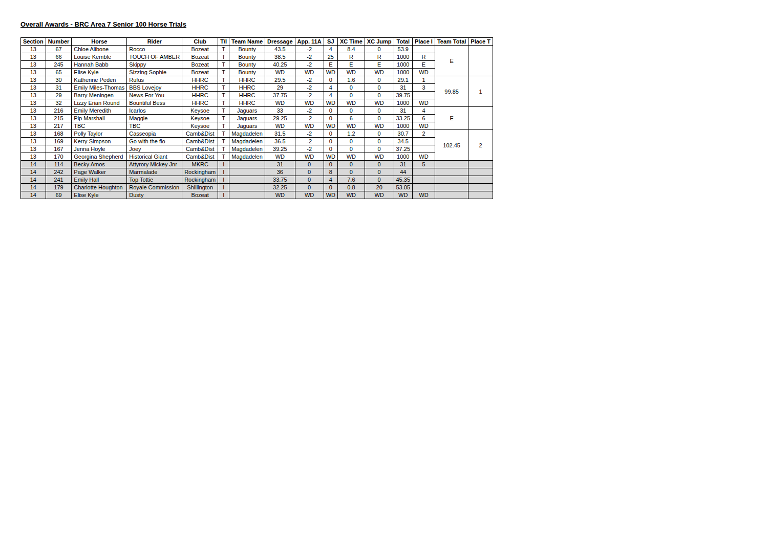Overall Awards - BRC Area 7 Senior 100 Horse Trials
| Section | Number | Horse | Rider | Club | T/I | Team Name | Dressage | App. 11A | SJ | XC Time | XC Jump | Total | Place I | Team Total | Place T |
| --- | --- | --- | --- | --- | --- | --- | --- | --- | --- | --- | --- | --- | --- | --- | --- |
| 13 | 67 | Chloe Alibone | Rocco | Bozeat | T | Bounty | 43.5 | -2 | 4 | 8.4 | 0 | 53.9 | | E | |
| 13 | 66 | Louise Kemble | TOUCH OF AMBER | Bozeat | T | Bounty | 38.5 | -2 | 25 | R | R | 1000 | R |
| 13 | 245 | Hannah Babb | Skippy | Bozeat | T | Bounty | 40.25 | -2 | E | E | E | 1000 | E |
| 13 | 65 | Elise Kyle | Sizzing Sophie | Bozeat | T | Bounty | WD | WD | WD | WD | WD | 1000 | WD |
| 13 | 30 | Katherine Peden | Rufus | HHRC | T | HHRC | 29.5 | -2 | 0 | 1.6 | 0 | 29.1 | 1 | 99.85 | 1 |
| 13 | 31 | Emily Miles-Thomas | BBS Lovejoy | HHRC | T | HHRC | 29 | -2 | 4 | 0 | 0 | 31 | 3 |
| 13 | 29 | Barry Meningen | News For You | HHRC | T | HHRC | 37.75 | -2 | 4 | 0 | 0 | 39.75 | |
| 13 | 32 | Lizzy Erian Round | Bountiful Bess | HHRC | T | HHRC | WD | WD | WD | WD | WD | 1000 | WD |
| 13 | 216 | Emily Meredith | Icarlos | Keysoe | T | Jaguars | 33 | -2 | 0 | 0 | 0 | 31 | 4 | E | |
| 13 | 215 | Pip Marshall | Maggie | Keysoe | T | Jaguars | 29.25 | -2 | 0 | 6 | 0 | 33.25 | 6 |
| 13 | 217 | TBC | TBC | Keysoe | T | Jaguars | WD | WD | WD | WD | WD | 1000 | WD |
| 13 | 168 | Polly Taylor | Casseopia | Camb&Dist | T | Magdadelen | 31.5 | -2 | 0 | 1.2 | 0 | 30.7 | 2 | 102.45 | 2 |
| 13 | 169 | Kerry Simpson | Go with the flo | Camb&Dist | T | Magdadelen | 36.5 | -2 | 0 | 0 | 0 | 34.5 | |
| 13 | 167 | Jenna Hoyle | Joey | Camb&Dist | T | Magdadelen | 39.25 | -2 | 0 | 0 | 0 | 37.25 | |
| 13 | 170 | Georgina Shepherd | Historical Giant | Camb&Dist | T | Magdadelen | WD | WD | WD | WD | WD | 1000 | WD |
| 14 | 114 | Becky Amos | Attyrory Mickey Jnr | MKRC | I | | 31 | 0 | 0 | 0 | 0 | 31 | 5 | | |
| 14 | 242 | Page Walker | Marmalade | Rockingham | I | | 36 | 0 | 8 | 0 | 0 | 44 | | | |
| 14 | 241 | Emily Hall | Top Tottie | Rockingham | I | | 33.75 | 0 | 4 | 7.6 | 0 | 45.35 | | | |
| 14 | 179 | Charlotte Houghton | Royale Commission | Shillington | I | | 32.25 | 0 | 0 | 0.8 | 20 | 53.05 | | | |
| 14 | 69 | Elise Kyle | Dusty | Bozeat | I | | WD | WD | WD | WD | WD | WD | WD | | |